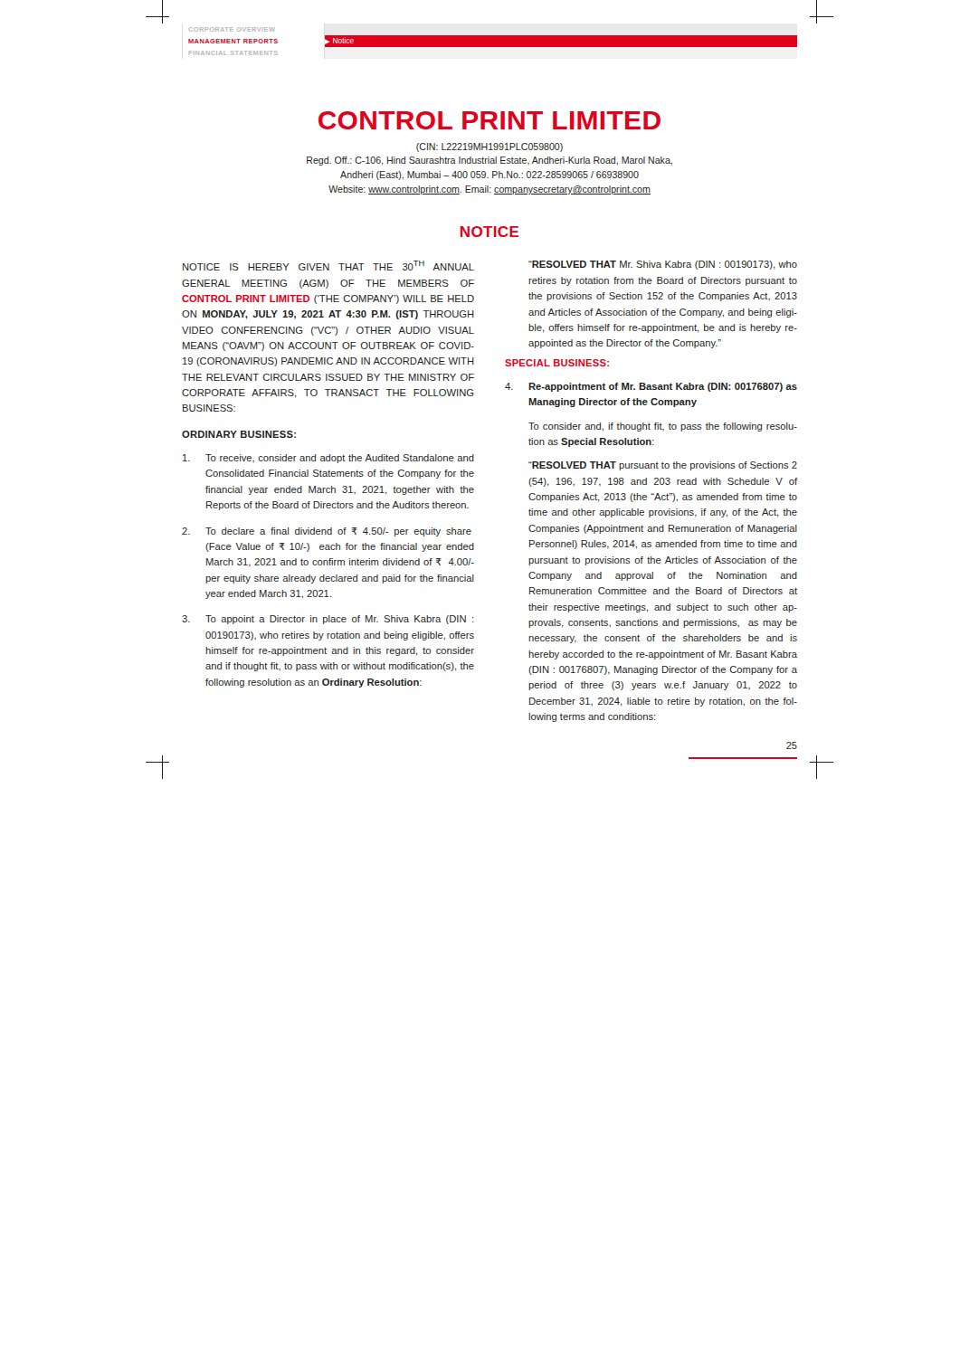| Corporate Overview | |
| Management Reports | ▶ Notice |
| Financial Statements | |
CONTROL PRINT LIMITED
(CIN: L22219MH1991PLC059800)
Regd. Off.: C-106, Hind Saurashtra Industrial Estate, Andheri-Kurla Road, Marol Naka,
Andheri (East), Mumbai – 400 059. Ph.No.: 022-28599065 / 66938900
Website: www.controlprint.com. Email: companysecretary@controlprint.com
NOTICE
NOTICE IS HEREBY GIVEN THAT THE 30TH ANNUAL GENERAL MEETING (AGM) OF THE MEMBERS OF CONTROL PRINT LIMITED (‘THE COMPANY’) WILL BE HELD ON MONDAY, JULY 19, 2021 AT 4:30 P.M. (IST) THROUGH VIDEO CONFERENCING (“VC”) / OTHER AUDIO VISUAL MEANS (“OAVM”) ON ACCOUNT OF OUTBREAK OF COVID-19 (CORONAVIRUS) PANDEMIC AND IN ACCORDANCE WITH THE RELEVANT CIRCULARS ISSUED BY THE MINISTRY OF CORPORATE AFFAIRS, TO TRANSACT THE FOLLOWING BUSINESS:
Ordinary Business:
1.
To receive, consider and adopt the Audited Standalone and Consolidated Financial Statements of the Company for the financial year ended March 31, 2021, together with the Reports of the Board of Directors and the Auditors thereon.
2.
To declare a final dividend of ₹ 4.50/- per equity share (Face Value of ₹ 10/-) each for the financial year ended March 31, 2021 and to confirm interim dividend of ₹ 4.00/- per equity share already declared and paid for the financial year ended March 31, 2021.
3.
To appoint a Director in place of Mr. Shiva Kabra (DIN : 00190173), who retires by rotation and being eligible, offers himself for re-appointment and in this regard, to consider and if thought fit, to pass with or without modification(s), the following resolution as an Ordinary Resolution:
“RESOLVED THAT Mr. Shiva Kabra (DIN : 00190173), who retires by rotation from the Board of Directors pursuant to the provisions of Section 152 of the Companies Act, 2013 and Articles of Association of the Company, and being eligible, offers himself for re-appointment, be and is hereby re-appointed as the Director of the Company.”
Special Business:
4.
Re-appointment of Mr. Basant Kabra (DIN: 00176807) as Managing Director of the Company
To consider and, if thought fit, to pass the following resolution as Special Resolution:
“RESOLVED THAT pursuant to the provisions of Sections 2 (54), 196, 197, 198 and 203 read with Schedule V of Companies Act, 2013 (the “Act”), as amended from time to time and other applicable provisions, if any, of the Act, the Companies (Appointment and Remuneration of Managerial Personnel) Rules, 2014, as amended from time to time and pursuant to provisions of the Articles of Association of the Company and approval of the Nomination and Remuneration Committee and the Board of Directors at their respective meetings, and subject to such other approvals, consents, sanctions and permissions, as may be necessary, the consent of the shareholders be and is hereby accorded to the re-appointment of Mr. Basant Kabra (DIN : 00176807), Managing Director of the Company for a period of three (3) years w.e.f January 01, 2022 to December 31, 2024, liable to retire by rotation, on the following terms and conditions:
25